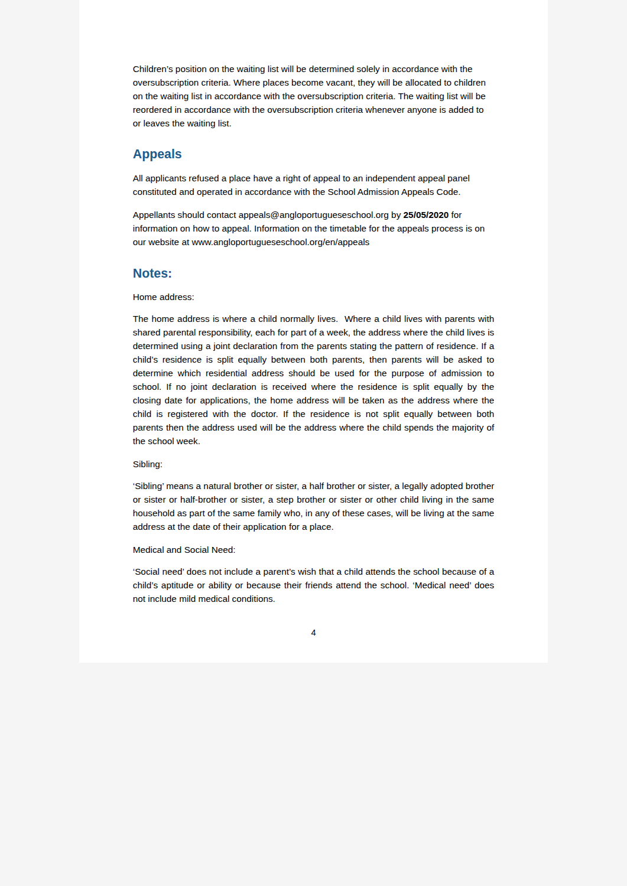Children’s position on the waiting list will be determined solely in accordance with the oversubscription criteria. Where places become vacant, they will be allocated to children on the waiting list in accordance with the oversubscription criteria. The waiting list will be reordered in accordance with the oversubscription criteria whenever anyone is added to or leaves the waiting list.
Appeals
All applicants refused a place have a right of appeal to an independent appeal panel constituted and operated in accordance with the School Admission Appeals Code.
Appellants should contact appeals@angloportugueseschool.org by 25/05/2020 for information on how to appeal. Information on the timetable for the appeals process is on our website at www.angloportugueseschool.org/en/appeals
Notes:
Home address:
The home address is where a child normally lives. Where a child lives with parents with shared parental responsibility, each for part of a week, the address where the child lives is determined using a joint declaration from the parents stating the pattern of residence. If a child’s residence is split equally between both parents, then parents will be asked to determine which residential address should be used for the purpose of admission to school. If no joint declaration is received where the residence is split equally by the closing date for applications, the home address will be taken as the address where the child is registered with the doctor. If the residence is not split equally between both parents then the address used will be the address where the child spends the majority of the school week.
Sibling:
‘Sibling’ means a natural brother or sister, a half brother or sister, a legally adopted brother or sister or half-brother or sister, a step brother or sister or other child living in the same household as part of the same family who, in any of these cases, will be living at the same address at the date of their application for a place.
Medical and Social Need:
‘Social need’ does not include a parent’s wish that a child attends the school because of a child’s aptitude or ability or because their friends attend the school. ‘Medical need’ does not include mild medical conditions.
4